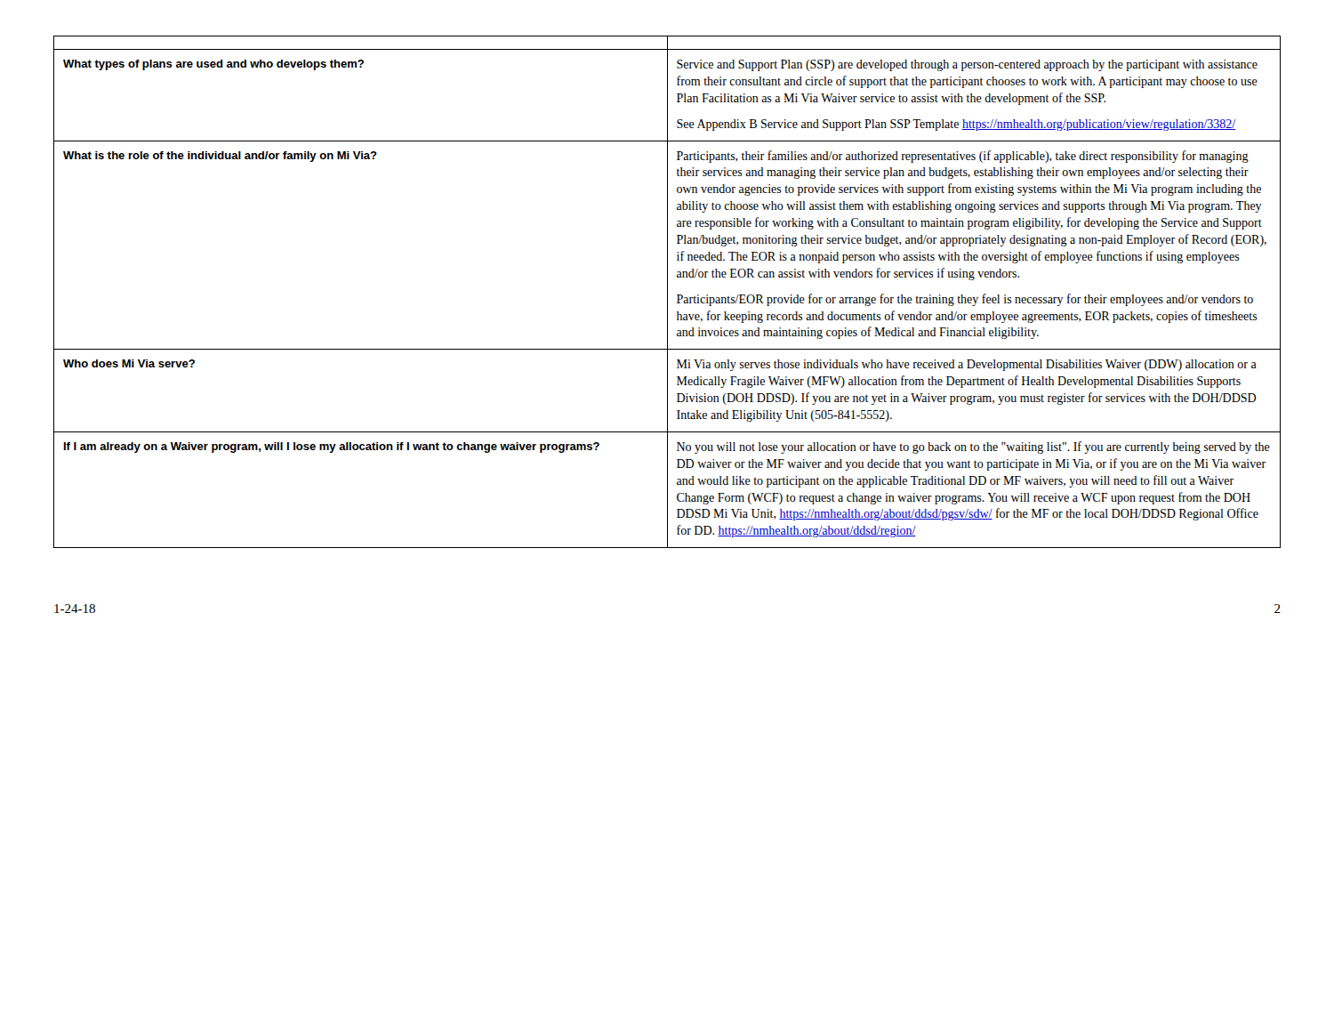| What types of plans are used and who develops them? | Service and Support Plan (SSP) are developed through a person-centered approach by the participant with assistance from their consultant and circle of support that the participant chooses to work with. A participant may choose to use Plan Facilitation as a Mi Via Waiver service to assist with the development of the SSP. See Appendix B Service and Support Plan SSP Template https://nmhealth.org/publication/view/regulation/3382/ |
| What is the role of the individual and/or family on Mi Via? | Participants, their families and/or authorized representatives (if applicable), take direct responsibility for managing their services and managing their service plan and budgets, establishing their own employees and/or selecting their own vendor agencies to provide services with support from existing systems within the Mi Via program including the ability to choose who will assist them with establishing ongoing services and supports through Mi Via program. They are responsible for working with a Consultant to maintain program eligibility, for developing the Service and Support Plan/budget, monitoring their service budget, and/or appropriately designating a non-paid Employer of Record (EOR), if needed. The EOR is a nonpaid person who assists with the oversight of employee functions if using employees and/or the EOR can assist with vendors for services if using vendors. Participants/EOR provide for or arrange for the training they feel is necessary for their employees and/or vendors to have, for keeping records and documents of vendor and/or employee agreements, EOR packets, copies of timesheets and invoices and maintaining copies of Medical and Financial eligibility. |
| Who does Mi Via serve? | Mi Via only serves those individuals who have received a Developmental Disabilities Waiver (DDW) allocation or a Medically Fragile Waiver (MFW) allocation from the Department of Health Developmental Disabilities Supports Division (DOH DDSD). If you are not yet in a Waiver program, you must register for services with the DOH/DDSD Intake and Eligibility Unit (505-841-5552). |
| If I am already on a Waiver program, will I lose my allocation if I want to change waiver programs? | No you will not lose your allocation or have to go back on to the "waiting list". If you are currently being served by the DD waiver or the MF waiver and you decide that you want to participate in Mi Via, or if you are on the Mi Via waiver and would like to participant on the applicable Traditional DD or MF waivers, you will need to fill out a Waiver Change Form (WCF) to request a change in waiver programs. You will receive a WCF upon request from the DOH DDSD Mi Via Unit, https://nmhealth.org/about/ddsd/pgsv/sdw/ for the MF or the local DOH/DDSD Regional Office for DD. https://nmhealth.org/about/ddsd/region/ |
1-24-18 2